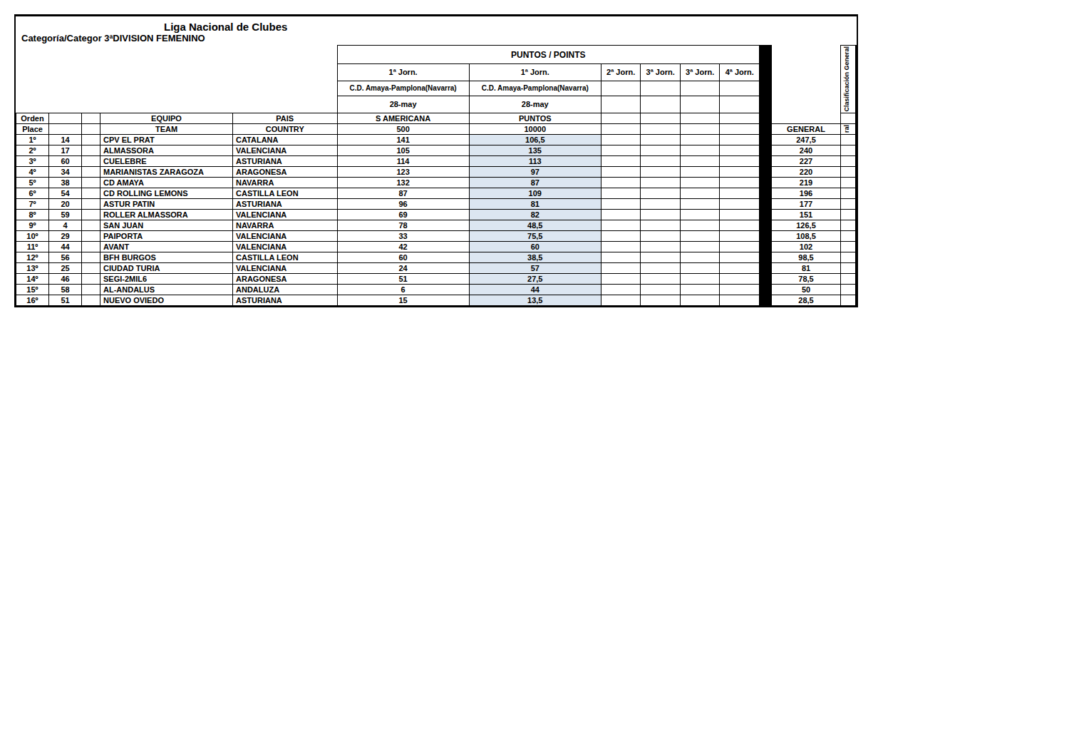Liga Nacional de Clubes
Categoría/Categor 3ªDIVISION FEMENINO
| | | | | | PUNTOS / POINTS | | | Clasificación General |
| | | | | | 1ª Jorn. | 1ª Jorn. | 2ª Jorn. | 3ª Jorn. | 3ª Jorn. | 4ª Jorn. |
| | | | | | C.D. Amaya-Pamplona(Navarra) | C.D. Amaya-Pamplona(Navarra) | | | | |
| | | | | | 28-may | 28-may | | | | |
| Orden | | | EQUIPO | PAIS | S AMERICANA | PUNTOS | | | | | | | |
| Place | | | TEAM | COUNTRY | 500 | 10000 | | | | | | GENERAL | ral |
| 1º | 14 | | CPV EL PRAT | CATALANA | 141 | 106,5 | | | | | | 247,5 | |
| 2º | 17 | | ALMASSORA | VALENCIANA | 105 | 135 | | | | | | 240 | |
| 3º | 60 | | CUELEBRE | ASTURIANA | 114 | 113 | | | | | | 227 | |
| 4º | 34 | | MARIANISTAS ZARAGOZA | ARAGONESA | 123 | 97 | | | | | | 220 | |
| 5º | 38 | | CD AMAYA | NAVARRA | 132 | 87 | | | | | | 219 | |
| 6º | 54 | | CD ROLLING LEMONS | CASTILLA LEON | 87 | 109 | | | | | | 196 | |
| 7º | 20 | | ASTUR PATIN | ASTURIANA | 96 | 81 | | | | | | 177 | |
| 8º | 59 | | ROLLER ALMASSORA | VALENCIANA | 69 | 82 | | | | | | 151 | |
| 9º | 4 | | SAN JUAN | NAVARRA | 78 | 48,5 | | | | | | 126,5 | |
| 10º | 29 | | PAIPORTA | VALENCIANA | 33 | 75,5 | | | | | | 108,5 | |
| 11º | 44 | | AVANT | VALENCIANA | 42 | 60 | | | | | | 102 | |
| 12º | 56 | | BFH BURGOS | CASTILLA LEON | 60 | 38,5 | | | | | | 98,5 | |
| 13º | 25 | | CIUDAD TURIA | VALENCIANA | 24 | 57 | | | | | | 81 | |
| 14º | 46 | | SEGI-2MIL6 | ARAGONESA | 51 | 27,5 | | | | | | 78,5 | |
| 15º | 58 | | AL-ANDALUS | ANDALUZA | 6 | 44 | | | | | | 50 | |
| 16º | 51 | | NUEVO OVIEDO | ASTURIANA | 15 | 13,5 | | | | | | 28,5 | |